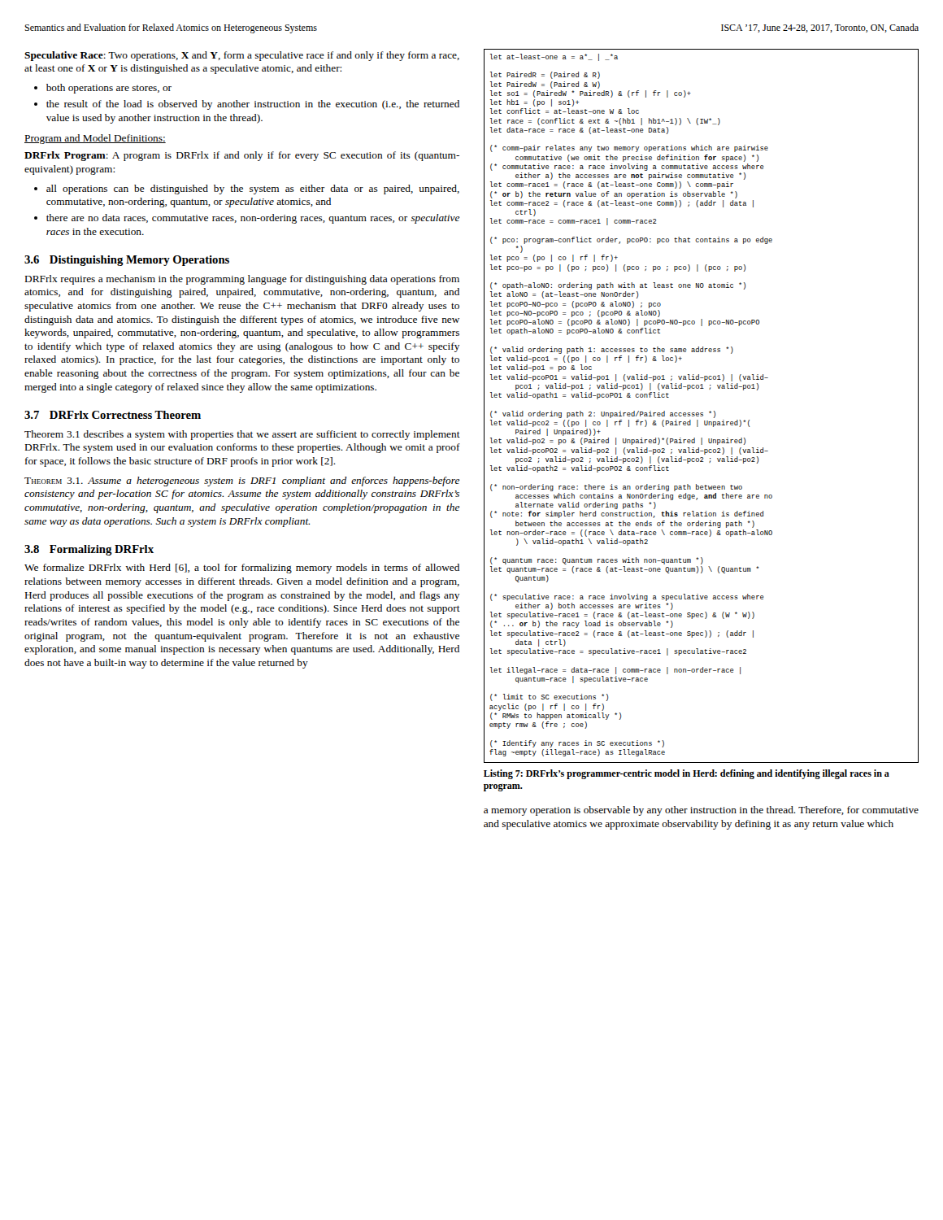Semantics and Evaluation for Relaxed Atomics on Heterogeneous Systems ISCA ’17, June 24-28, 2017, Toronto, ON, Canada
Speculative Race: Two operations, X and Y, form a speculative race if and only if they form a race, at least one of X or Y is distinguished as a speculative atomic, and either:
both operations are stores, or
the result of the load is observed by another instruction in the execution (i.e., the returned value is used by another instruction in the thread).
Program and Model Definitions:
DRFrlx Program: A program is DRFrlx if and only if for every SC execution of its (quantum-equivalent) program:
all operations can be distinguished by the system as either data or as paired, unpaired, commutative, non-ordering, quantum, or speculative atomics, and
there are no data races, commutative races, non-ordering races, quantum races, or speculative races in the execution.
3.6 Distinguishing Memory Operations
DRFrlx requires a mechanism in the programming language for distinguishing data operations from atomics, and for distinguishing paired, unpaired, commutative, non-ordering, quantum, and speculative atomics from one another. We reuse the C++ mechanism that DRF0 already uses to distinguish data and atomics. To distinguish the different types of atomics, we introduce five new keywords, unpaired, commutative, non-ordering, quantum, and speculative, to allow programmers to identify which type of relaxed atomics they are using (analogous to how C and C++ specify relaxed atomics). In practice, for the last four categories, the distinctions are important only to enable reasoning about the correctness of the program. For system optimizations, all four can be merged into a single category of relaxed since they allow the same optimizations.
3.7 DRFrlx Correctness Theorem
Theorem 3.1 describes a system with properties that we assert are sufficient to correctly implement DRFrlx. The system used in our evaluation conforms to these properties. Although we omit a proof for space, it follows the basic structure of DRF proofs in prior work [2].
Theorem 3.1. Assume a heterogeneous system is DRF1 compliant and enforces happens-before consistency and per-location SC for atomics. Assume the system additionally constrains DRFrlx’s commutative, non-ordering, quantum, and speculative operation completion/propagation in the same way as data operations. Such a system is DRFrlx compliant.
3.8 Formalizing DRFrlx
We formalize DRFrlx with Herd [6], a tool for formalizing memory models in terms of allowed relations between memory accesses in different threads. Given a model definition and a program, Herd produces all possible executions of the program as constrained by the model, and flags any relations of interest as specified by the model (e.g., race conditions). Since Herd does not support reads/writes of random values, this model is only able to identify races in SC executions of the original program, not the quantum-equivalent program. Therefore it is not an exhaustive exploration, and some manual inspection is necessary when quantums are used. Additionally, Herd does not have a built-in way to determine if the value returned by
let at−least−one a = a*_ | _*a

let PairedR = (Paired & R)
let PairedW = (Paired & W)
let so1 = (PairedW * PairedR) & (rf | fr | co)+
let hb1 = (po | so1)+
let conflict = at−least−one W & loc
let race = (conflict & ext & ~(hb1 | hb1^−1)) \ (IW*_)
let data−race = race & (at−least−one Data)

(* comm−pair relates any two memory operations which are pairwise
      commutative (we omit the precise definition for space) *)
(* commutative race: a race involving a commutative access where
      either a) the accesses are not pairwise commutative *)
let comm−race1 = (race & (at−least−one Comm)) \ comm−pair
(* or b) the return value of an operation is observable *)
let comm−race2 = (race & (at−least−one Comm)) ; (addr | data |
      ctrl)
let comm−race = comm−race1 | comm−race2

(* pco: program−conflict order, pcoPO: pco that contains a po edge
      *)
let pco = (po | co | rf | fr)+
let pco−po = po | (po ; pco) | (pco ; po ; pco) | (pco ; po)

(* opath−aloNO: ordering path with at least one NO atomic *)
let aloNO = (at−least−one NonOrder)
let pcoPO−NO−pco = (pcoPO & aloNO) ; pco
let pco−NO−pcoPO = pco ; (pcoPO & aloNO)
let pcoPO−aloNO = (pcoPO & aloNO) | pcoPO−NO−pco | pco−NO−pcoPO
let opath−aloNO = pcoPO−aloNO & conflict

(* valid ordering path 1: accesses to the same address *)
let valid−pco1 = ((po | co | rf | fr) & loc)+
let valid−po1 = po & loc
let valid−pcoPO1 = valid−po1 | (valid−po1 ; valid−pco1) | (valid−
      pco1 ; valid−po1 ; valid−pco1) | (valid−pco1 ; valid−po1)
let valid−opath1 = valid−pcoPO1 & conflict

(* valid ordering path 2: Unpaired/Paired accesses *)
let valid−pco2 = ((po | co | rf | fr) & (Paired | Unpaired)*(
      Paired | Unpaired))+
let valid−po2 = po & (Paired | Unpaired)*(Paired | Unpaired)
let valid−pcoPO2 = valid−po2 | (valid−po2 ; valid−pco2) | (valid−
      pco2 ; valid−po2 ; valid−pco2) | (valid−pco2 ; valid−po2)
let valid−opath2 = valid−pcoPO2 & conflict

(* non−ordering race: there is an ordering path between two
      accesses which contains a NonOrdering edge, and there are no
      alternate valid ordering paths *)
(* note: for simpler herd construction, this relation is defined
      between the accesses at the ends of the ordering path *)
let non−order−race = ((race \ data−race \ comm−race) & opath−aloNO
      ) \ valid−opath1 \ valid−opath2

(* quantum race: Quantum races with non−quantum *)
let quantum−race = (race & (at−least−one Quantum)) \ (Quantum *
      Quantum)

(* speculative race: a race involving a speculative access where
      either a) both accesses are writes *)
let speculative−race1 = (race & (at−least−one Spec) & (W * W))
(* ... or b) the racy load is observable *)
let speculative−race2 = (race & (at−least−one Spec)) ; (addr |
      data | ctrl)
let speculative−race = speculative−race1 | speculative−race2

let illegal−race = data−race | comm−race | non−order−race |
      quantum−race | speculative−race

(* limit to SC executions *)
acyclic (po | rf | co | fr)
(* RMWs to happen atomically *)
empty rmw & (fre ; coe)

(* Identify any races in SC executions *)
flag ~empty (illegal−race) as IllegalRace
Listing 7: DRFrlx’s programmer-centric model in Herd: defining and identifying illegal races in a program.
a memory operation is observable by any other instruction in the thread. Therefore, for commutative and speculative atomics we approximate observability by defining it as any return value which